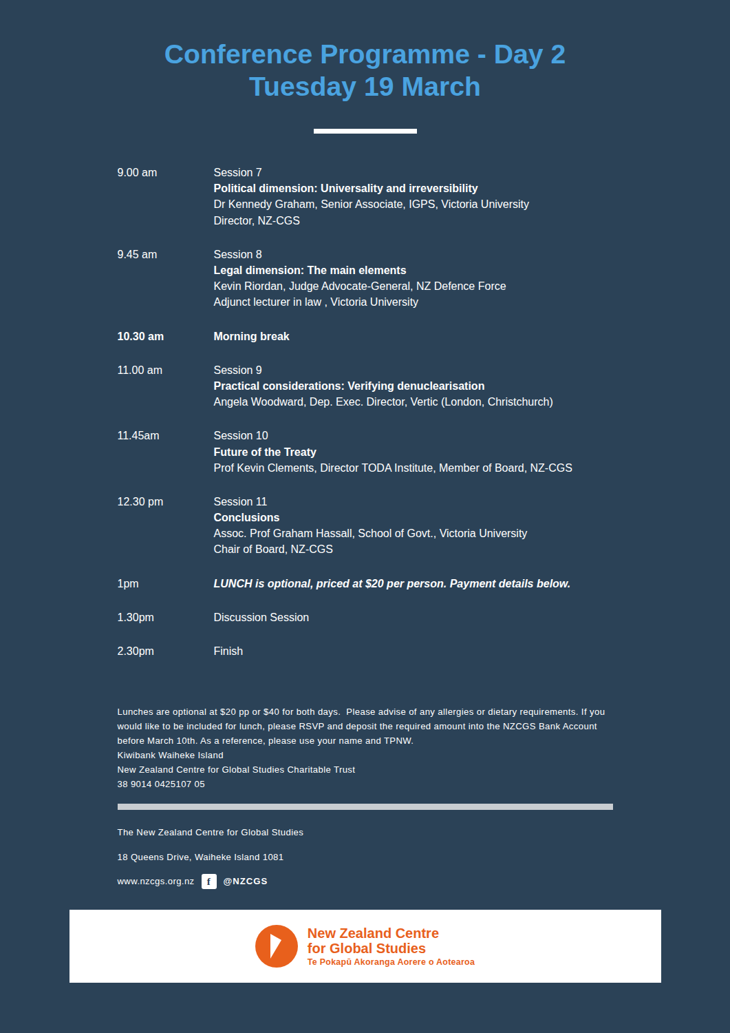Conference Programme - Day 2Tuesday 19 March
| 9.00 am | Session 7 Political dimension: Universality and irreversibility Dr Kennedy Graham, Senior Associate, IGPS, Victoria University Director, NZ-CGS |
| 9.45 am | Session 8 Legal dimension: The main elements Kevin Riordan, Judge Advocate-General, NZ Defence Force Adjunct lecturer in law , Victoria University |
| 10.30 am | Morning break |
| 11.00 am | Session 9 Practical considerations: Verifying denuclearisation Angela Woodward, Dep. Exec. Director, Vertic (London, Christchurch) |
| 11.45am | Session 10 Future of the Treaty Prof Kevin Clements, Director TODA Institute, Member of Board, NZ-CGS |
| 12.30 pm | Session 11 Conclusions Assoc. Prof Graham Hassall, School of Govt., Victoria University Chair of Board, NZ-CGS |
| 1pm | LUNCH is optional, priced at $20 per person. Payment details below. |
| 1.30pm | Discussion Session |
| 2.30pm | Finish |
Lunches are optional at $20 pp or $40 for both days. Please advise of any allergies or dietary requirements. If you would like to be included for lunch, please RSVP and deposit the required amount into the NZCGS Bank Account before March 10th. As a reference, please use your name and TPNW.
Kiwibank Waiheke Island
New Zealand Centre for Global Studies Charitable Trust
38 9014 0425107 05
The New Zealand Centre for Global Studies
18 Queens Drive, Waiheke Island 1081
www.nzcgs.org.nz f @NZCGS
New Zealand Centre
for Global Studies Te Pokapū Akoranga Aorere o Aotearoa